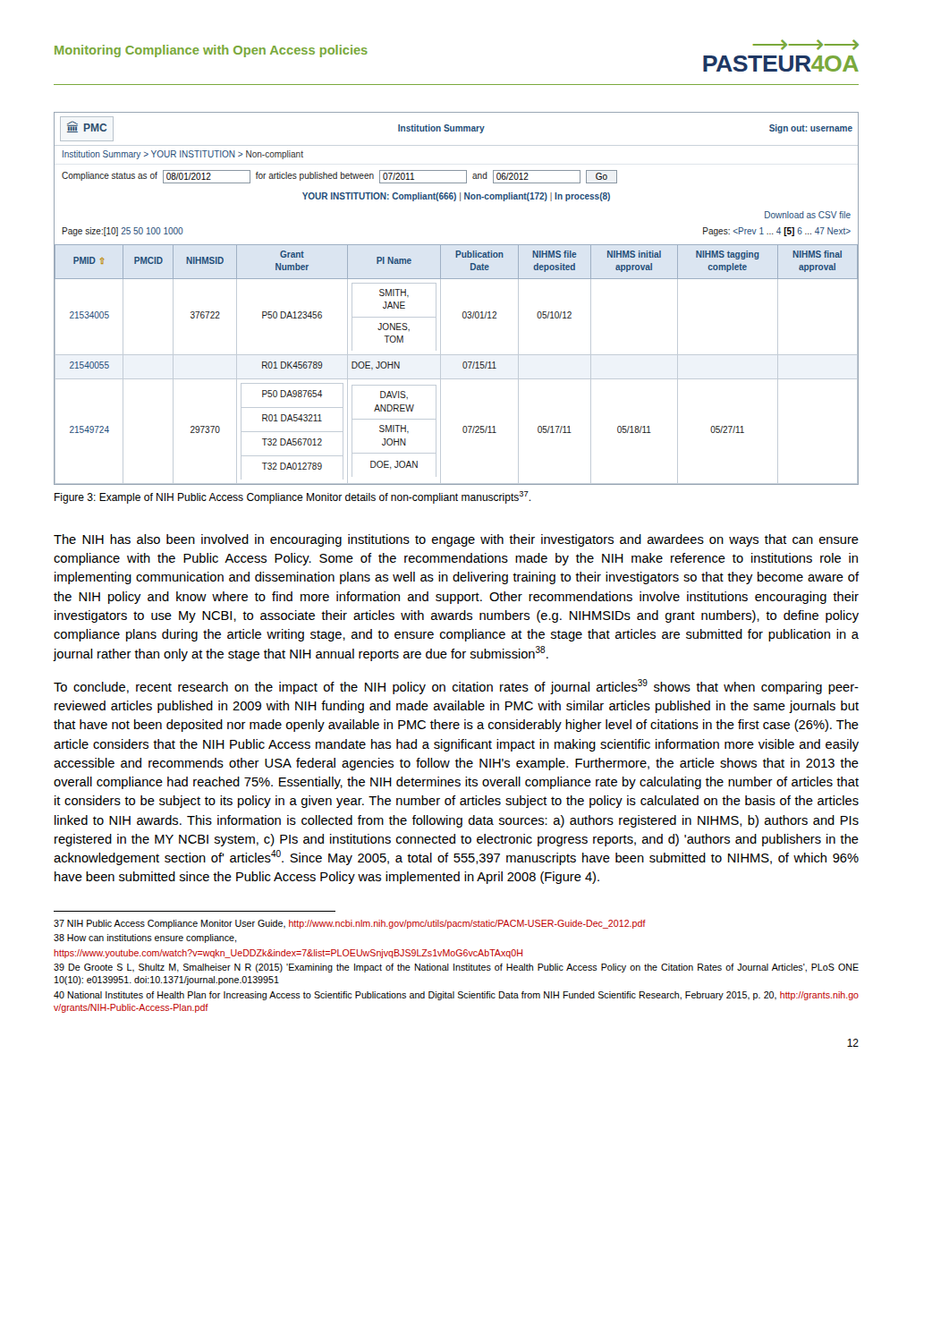Monitoring Compliance with Open Access policies
⟶⟶⟶
PASTEUR 4OA
🏛 PMC
Institution Summary
Sign out: username
Institution Summary > YOUR INSTITUTION > Non-compliant
Compliance status as of for articles published between and Go
YOUR INSTITUTION: Compliant(666) | Non-compliant(172) | In process(8)
Download as CSV file
Page size:[10] 25 50 100 1000
Pages: <Prev 1 ... 4 [5] 6 ... 47 Next>
| PMID ⇧ | PMCID | NIHMSID | Grant Number | PI Name | Publication Date | NIHMS file deposited | NIHMS initial approval | NIHMS tagging complete | NIHMS final approval |
| --- | --- | --- | --- | --- | --- | --- | --- | --- | --- |
| 21534005 | | 376722 | P50 DA123456 | / SMITH, JANE / / JONES, TOM / | 03/01/12 | 05/10/12 | | | |
| 21540055 | | | R01 DK456789 | DOE, JOHN | 07/15/11 | | | | |
| 21549724 | | 297370 | / P50 DA987654 / / R01 DA543211 / / T32 DA567012 / / T32 DA012789 / | / DAVIS, ANDREW / / SMITH, JOHN / / DOE, JOAN / | 07/25/11 | 05/17/11 | 05/18/11 | 05/27/11 | |
Figure 3: Example of NIH Public Access Compliance Monitor details of non-compliant manuscripts37.
The NIH has also been involved in encouraging institutions to engage with their investigators and awardees on ways that can ensure compliance with the Public Access Policy. Some of the recommendations made by the NIH make reference to institutions role in implementing communication and dissemination plans as well as in delivering training to their investigators so that they become aware of the NIH policy and know where to find more information and support. Other recommendations involve institutions encouraging their investigators to use My NCBI, to associate their articles with awards numbers (e.g. NIHMSIDs and grant numbers), to define policy compliance plans during the article writing stage, and to ensure compliance at the stage that articles are submitted for publication in a journal rather than only at the stage that NIH annual reports are due for submission38.
To conclude, recent research on the impact of the NIH policy on citation rates of journal articles39 shows that when comparing peer-reviewed articles published in 2009 with NIH funding and made available in PMC with similar articles published in the same journals but that have not been deposited nor made openly available in PMC there is a considerably higher level of citations in the first case (26%). The article considers that the NIH Public Access mandate has had a significant impact in making scientific information more visible and easily accessible and recommends other USA federal agencies to follow the NIH's example. Furthermore, the article shows that in 2013 the overall compliance had reached 75%. Essentially, the NIH determines its overall compliance rate by calculating the number of articles that it considers to be subject to its policy in a given year. The number of articles subject to the policy is calculated on the basis of the articles linked to NIH awards. This information is collected from the following data sources: a) authors registered in NIHMS, b) authors and PIs registered in the MY NCBI system, c) PIs and institutions connected to electronic progress reports, and d) 'authors and publishers in the acknowledgement section of' articles40. Since May 2005, a total of 555,397 manuscripts have been submitted to NIHMS, of which 96% have been submitted since the Public Access Policy was implemented in April 2008 (Figure 4).
37 NIH Public Access Compliance Monitor User Guide, http://www.ncbi.nlm.nih.gov/pmc/utils/pacm/static/PACM-USER-Guide-Dec_2012.pdf
38 How can institutions ensure compliance,
https://www.youtube.com/watch?v=wqkn_UeDDZk&index=7&list=PLOEUwSnjvqBJS9LZs1vMoG6vcAbTAxq0H
39 De Groote S L, Shultz M, Smalheiser N R (2015) 'Examining the Impact of the National Institutes of Health Public Access Policy on the Citation Rates of Journal Articles', PLoS ONE 10(10): e0139951. doi:10.1371/journal.pone.0139951
40 National Institutes of Health Plan for Increasing Access to Scientific Publications and Digital Scientific Data from NIH Funded Scientific Research, February 2015, p. 20, http://grants.nih.gov/grants/NIH-Public-Access-Plan.pdf
12